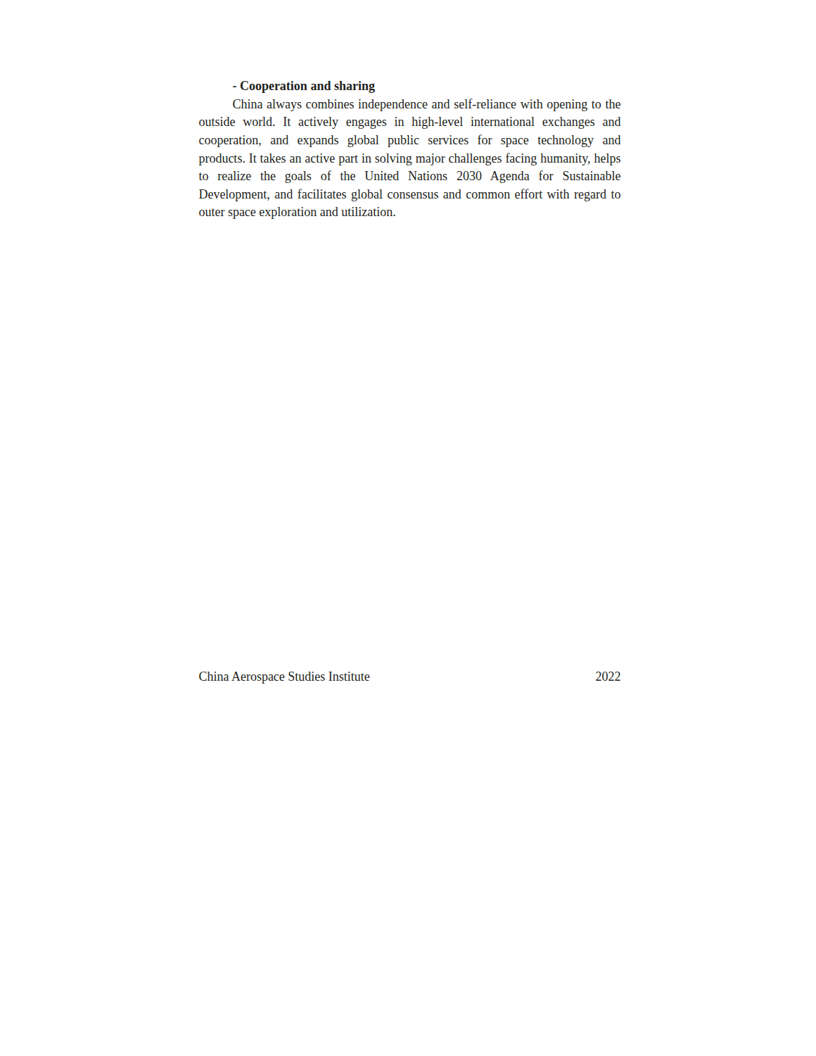- Cooperation and sharing
China always combines independence and self-reliance with opening to the outside world. It actively engages in high-level international exchanges and cooperation, and expands global public services for space technology and products. It takes an active part in solving major challenges facing humanity, helps to realize the goals of the United Nations 2030 Agenda for Sustainable Development, and facilitates global consensus and common effort with regard to outer space exploration and utilization.
China Aerospace Studies Institute 2022